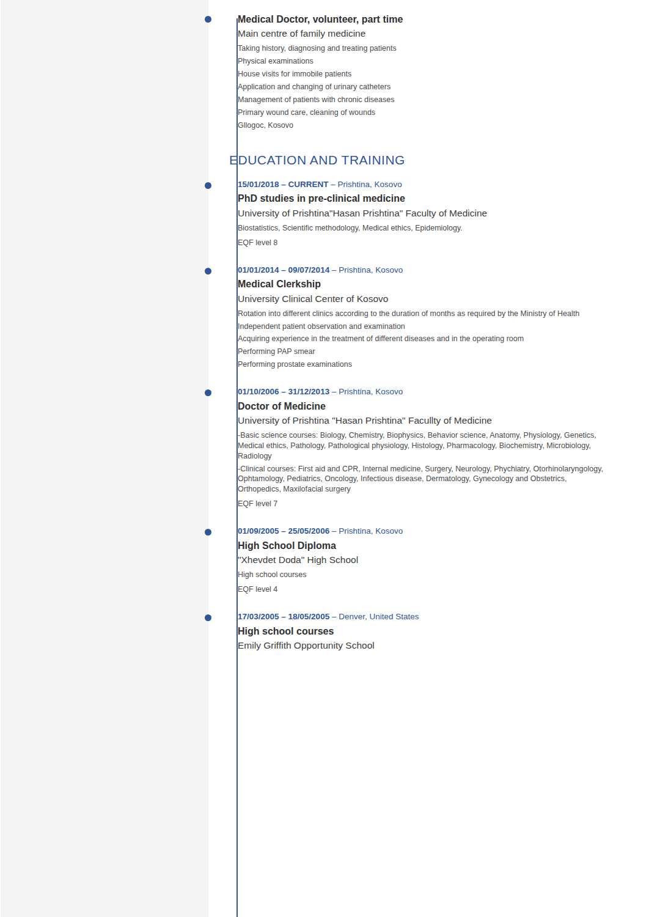Medical Doctor, volunteer, part time
Main centre of family medicine
Taking history, diagnosing and treating patients
Physical examinations
House visits for immobile patients
Application and changing of urinary catheters
Management of patients with chronic diseases
Primary wound care, cleaning of wounds
Gllogoc, Kosovo
Education and training
15/01/2018 – CURRENT – Prishtina, Kosovo
PhD studies in pre-clinical medicine
University of Prishtina"Hasan Prishtina" Faculty of Medicine
Biostatistics, Scientific methodology, Medical ethics, Epidemiology.
EQF level 8
01/01/2014 – 09/07/2014 – Prishtina, Kosovo
Medical Clerkship
University Clinical Center of Kosovo
Rotation into different clinics according to the duration of months as required by the Ministry of Health
Independent patient observation and examination
Acquiring experience in the treatment of different diseases and in the operating room
Performing PAP smear
Performing prostate examinations
01/10/2006 – 31/12/2013 – Prishtina, Kosovo
Doctor of Medicine
University of Prishtina "Hasan Prishtina" Facullty of Medicine
-Basic science courses: Biology, Chemistry, Biophysics, Behavior science, Anatomy, Physiology, Genetics, Medical ethics, Pathology, Pathological physiology, Histology, Pharmacology, Biochemistry, Microbiology, Radiology
-Clinical courses: First aid and CPR, Internal medicine, Surgery, Neurology, Phychiatry, Otorhinolaryngology, Ophtamology, Pediatrics, Oncology, Infectious disease, Dermatology, Gynecology and Obstetrics, Orthopedics, Maxilofacial surgery
EQF level 7
01/09/2005 – 25/05/2006 – Prishtina, Kosovo
High School Diploma
"Xhevdet Doda" High School
High school courses
EQF level 4
17/03/2005 – 18/05/2005 – Denver, United States
High school courses
Emily Griffith Opportunity School